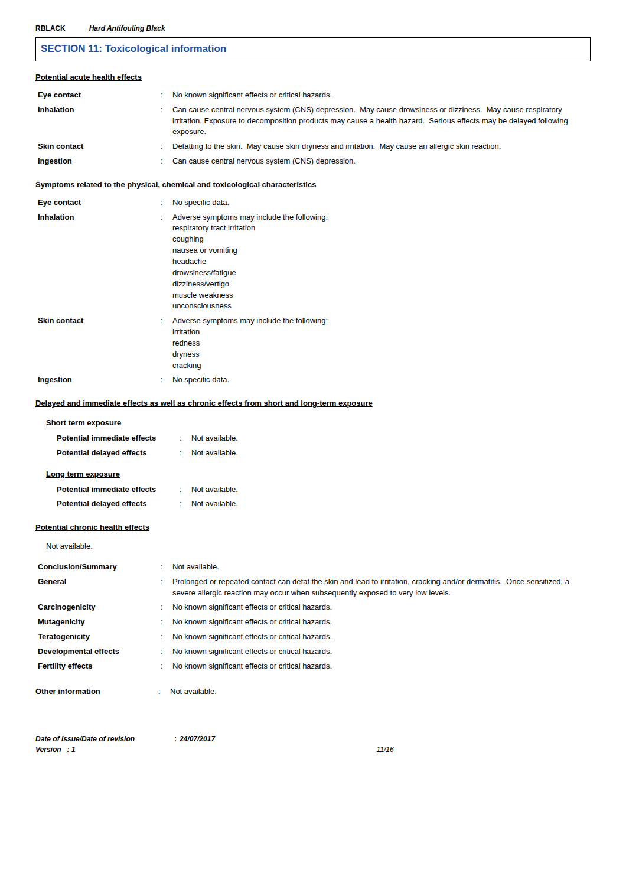RBLACK Hard Antifouling Black
SECTION 11: Toxicological information
Potential acute health effects
| Eye contact | : | No known significant effects or critical hazards. |
| Inhalation | : | Can cause central nervous system (CNS) depression. May cause drowsiness or dizziness. May cause respiratory irritation. Exposure to decomposition products may cause a health hazard. Serious effects may be delayed following exposure. |
| Skin contact | : | Defatting to the skin. May cause skin dryness and irritation. May cause an allergic skin reaction. |
| Ingestion | : | Can cause central nervous system (CNS) depression. |
Symptoms related to the physical, chemical and toxicological characteristics
| Eye contact | : | No specific data. |
| Inhalation | : | Adverse symptoms may include the following: respiratory tract irritation coughing nausea or vomiting headache drowsiness/fatigue dizziness/vertigo muscle weakness unconsciousness |
| Skin contact | : | Adverse symptoms may include the following: irritation redness dryness cracking |
| Ingestion | : | No specific data. |
Delayed and immediate effects as well as chronic effects from short and long-term exposure
Short term exposure
| Potential immediate effects | : | Not available. |
| Potential delayed effects | : | Not available. |
Long term exposure
| Potential immediate effects | : | Not available. |
| Potential delayed effects | : | Not available. |
Potential chronic health effects
Not available.
| Conclusion/Summary | : | Not available. |
| General | : | Prolonged or repeated contact can defat the skin and lead to irritation, cracking and/or dermatitis. Once sensitized, a severe allergic reaction may occur when subsequently exposed to very low levels. |
| Carcinogenicity | : | No known significant effects or critical hazards. |
| Mutagenicity | : | No known significant effects or critical hazards. |
| Teratogenicity | : | No known significant effects or critical hazards. |
| Developmental effects | : | No known significant effects or critical hazards. |
| Fertility effects | : | No known significant effects or critical hazards. |
| Other information | : | Not available. |
| Date of issue/Date of revision | : | 24/07/2017 | |
| Version : 1 | | 11/16 | |